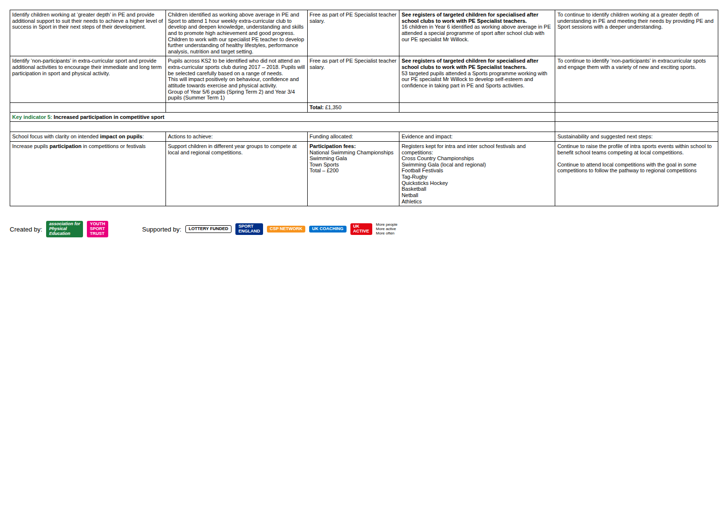| Identify children working at ‘greater depth’ in PE and provide additional support to suit their needs to achieve a higher level of success in Sport in their next steps of their development. | Children identified as working above average in PE and Sport to attend 1 hour weekly extra-curricular club to develop and deepen knowledge, understanding and skills and to promote high achievement and good progress. Children to work with our specialist PE teacher to develop further understanding of healthy lifestyles, performance analysis, nutrition and target setting. | Free as part of PE Specialist teacher salary. | See registers of targeted children for specialised after school clubs to work with PE Specialist teachers. 16 children in Year 6 identified as working above average in PE attended a special programme of sport after school club with our PE specialist Mr Willock. | To continue to identify children working at a greater depth of understanding in PE and meeting their needs by providing PE and Sport sessions with a deeper understanding. |
| Identify ‘non-participants’ in extra-curricular sport and provide additional activities to encourage their immediate and long term participation in sport and physical activity. | Pupils across KS2 to be identified who did not attend an extra-curricular sports club during 2017 – 2018. Pupils will be selected carefully based on a range of needs. This will impact positively on behaviour, confidence and attitude towards exercise and physical activity. Group of Year 5/6 pupils (Spring Term 2) and Year 3/4 pupils (Summer Term 1) | Free as part of PE Specialist teacher salary. | See registers of targeted children for specialised after school clubs to work with PE Specialist teachers. 53 targeted pupils attended a Sports programme working with our PE specialist Mr Willock to develop self-esteem and confidence in taking part in PE and Sports activities. | To continue to identify ‘non-participants’ in extracurricular spots and engage them with a variety of new and exciting sports. |
| | | Total: £1,350 | | |
| Key indicator 5: Increased participation in competitive sport | |
| School focus with clarity on intended impact on pupils : | Actions to achieve: | Funding allocated: | Evidence and impact: | Sustainability and suggested next steps: |
| Increase pupils participation in competitions or festivals | Support children in different year groups to compete at local and regional competitions. | Participation fees: National Swimming Championships Swimming Gala Town Sports Total – £200 | Registers kept for intra and inter school festivals and competitions: Cross Country Championships Swimming Gala (local and regional) Football Festivals Tag-Rugby Quicksticks Hockey Basketball Netball Athletics | Continue to raise the profile of intra sports events within school to benefit school teams competing at local competitions. Continue to attend local competitions with the goal in some competitions to follow the pathway to regional competitions |
Created by: association for
Physical
Education YOUTH
SPORT
TRUST
Supported by: LOTTERY FUNDED SPORT
ENGLAND CSP NETWORK UK COACHING UK
ACTIVE More people
More active
More often